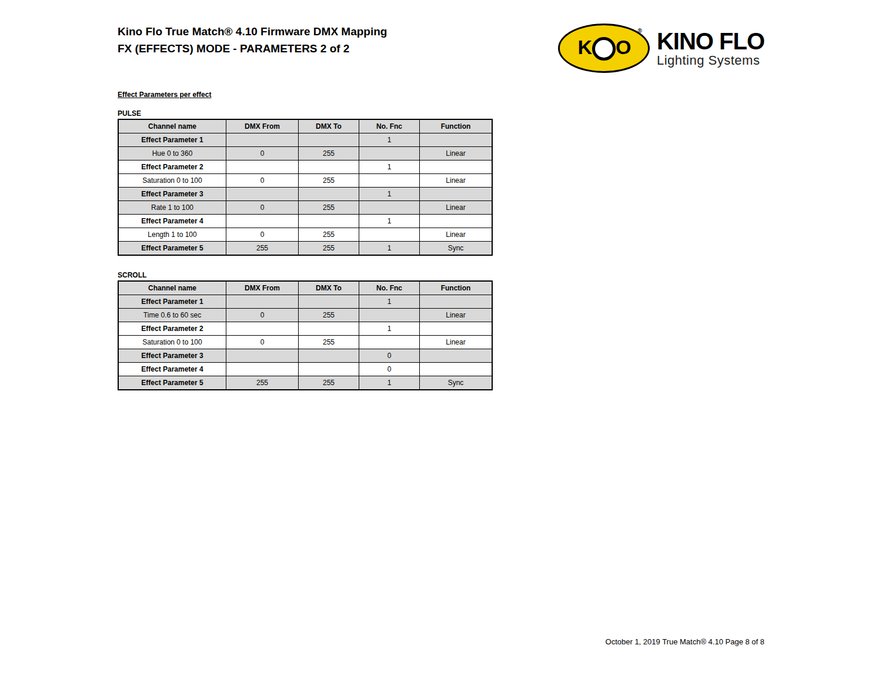Kino Flo True Match® 4.10 Firmware DMX Mapping
FX (EFFECTS) MODE - PARAMETERS 2 of 2
® K O
KINO FLO
Lighting Systems
Effect Parameters per effect
PULSE
| Channel name | DMX From | DMX To | No. Fnc | Function |
| --- | --- | --- | --- | --- |
| Effect Parameter 1 | | | 1 | |
| Hue 0 to 360 | 0 | 255 | | Linear |
| Effect Parameter 2 | | | 1 | |
| Saturation 0 to 100 | 0 | 255 | | Linear |
| Effect Parameter 3 | | | 1 | |
| Rate 1 to 100 | 0 | 255 | | Linear |
| Effect Parameter 4 | | | 1 | |
| Length 1 to 100 | 0 | 255 | | Linear |
| Effect Parameter 5 | 255 | 255 | 1 | Sync |
SCROLL
| Channel name | DMX From | DMX To | No. Fnc | Function |
| --- | --- | --- | --- | --- |
| Effect Parameter 1 | | | 1 | |
| Time 0.6 to 60 sec | 0 | 255 | | Linear |
| Effect Parameter 2 | | | 1 | |
| Saturation 0 to 100 | 0 | 255 | | Linear |
| Effect Parameter 3 | | | 0 | |
| Effect Parameter 4 | | | 0 | |
| Effect Parameter 5 | 255 | 255 | 1 | Sync |
October 1, 2019 True Match® 4.10 Page 8 of 8